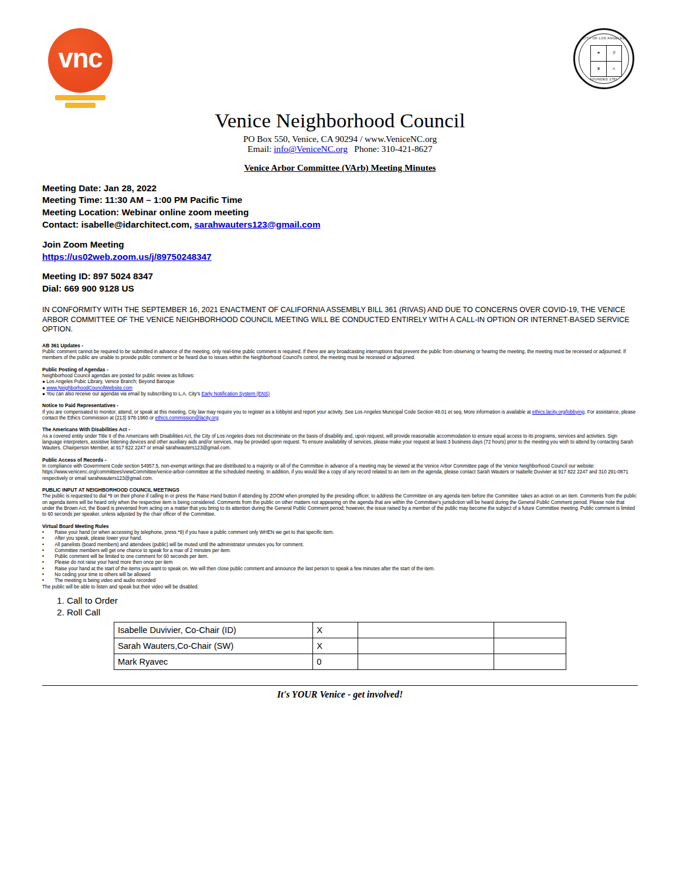vnc
CITY OF LOS ANGELES
★
⚲
♛
⚔
FOUNDED 1781
Venice Neighborhood Council
PO Box 550, Venice, CA 90294 / www.VeniceNC.org
Email: info@VeniceNC.org Phone: 310-421-8627
Venice Arbor Committee (VArb) Meeting Minutes
Meeting Date: Jan 28, 2022
Meeting Time: 11:30 AM – 1:00 PM Pacific Time
Meeting Location: Webinar online zoom meeting
Contact: isabelle@idarchitect.com, sarahwauters123@gmail.com
Join Zoom Meeting
https://us02web.zoom.us/j/89750248347
Meeting ID: 897 5024 8347
Dial: 669 900 9128 US
IN CONFORMITY WITH THE SEPTEMBER 16, 2021 ENACTMENT OF CALIFORNIA ASSEMBLY BILL 361 (RIVAS) AND DUE TO CONCERNS OVER COVID-19, THE VENICE ARBOR COMMITTEE OF THE VENICE NEIGHBORHOOD COUNCIL MEETING WILL BE CONDUCTED ENTIRELY WITH A CALL-IN OPTION OR INTERNET-BASED SERVICE OPTION.
AB 361 Updates -
Public comment cannot be required to be submitted in advance of the meeting, only real-time public comment is required. If there are any broadcasting interruptions that prevent the public from observing or hearing the meeting, the meeting must be recessed or adjourned. If members of the public are unable to provide public comment or be heard due to issues within the Neighborhood Council's control, the meeting must be recessed or adjourned.
Public Posting of Agendas -
Neighborhood Council agendas are posted for public review as follows:
● Los Angeles Pubic Library, Venice Branch; Beyond Baroque ● www.NeighborhoodCouncilWebsite.com ● You can also receive our agendas via email by subscribing to L.A. City's Early Notification System (ENS)
Notice to Paid Representatives -
If you are compensated to monitor, attend, or speak at this meeting, City law may require you to register as a lobbyist and report your activity. See Los Angeles Municipal Code Section 48.01 et seq. More information is available at ethics.lacity.org/lobbying. For assistance, please contact the Ethics Commission at (213) 978-1960 or ethics.commission@lacity.org
The Americans With Disabilities Act -
As a covered entity under Title II of the Americans with Disabilities Act, the City of Los Angeles does not discriminate on the basis of disability and, upon request, will provide reasonable accommodation to ensure equal access to its programs, services and activities. Sign language interpreters, assistive listening devices and other auxiliary aids and/or services, may be provided upon request. To ensure availability of services, please make your request at least 3 business days (72 hours) prior to the meeting you wish to attend by contacting Sarah Wauters, Chairperson Member, at 917 822 2247 or email sarahwauters123@gmail.com.
Public Access of Records -
In compliance with Government Code section 54957.5, non-exempt writings that are distributed to a majority or all of the Committee in advance of a meeting may be viewed at the Venice Arbor Committee page of the Venice Neighborhood Council our website: https://www.venicenc.org/committees/viewCommittee/venice-arbor-committee at the scheduled meeting. In addition, if you would like a copy of any record related to an item on the agenda, please contact Sarah Wauters or Isabelle Duvivier at 917 822 2247 and 310 291-0871 respectively or email sarahwauters123@gmail.com.
PUBLIC INPUT AT NEIGHBORHOOD COUNCIL MEETINGS
The public is requested to dial *9 on their phone if calling in or press the Raise Hand button if attending by ZOOM when prompted by the presiding officer, to address the Committee on any agenda item before the Committee takes an action on an item. Comments from the public on agenda items will be heard only when the respective item is being considered. Comments from the public on other matters not appearing on the agenda that are within the Committee's jurisdiction will be heard during the General Public Comment period. Please note that under the Brown Act, the Board is prevented from acting on a matter that you bring to its attention during the General Public Comment period; however, the issue raised by a member of the public may become the subject of a future Committee meeting. Public comment is limited to 60 seconds per speaker, unless adjusted by the chair officer of the Committee.
Virtual Board Meeting Rules
• Raise your hand (or when accessing by telephone, press *9) if you have a public comment only WHEN we get to that specific item.
• After you speak, please lower your hand.
• All panelists (board members) and attendees (public) will be muted until the administrator unmutes you for comment.
• Committee members will get one chance to speak for a max of 2 minutes per item.
• Public comment will be limited to one comment for 60 seconds per item.
• Please do not raise your hand more then once per item
• Raise your hand at the start of the items you want to speak on. We will then close public comment and announce the last person to speak a few minutes after the start of the item.
• No ceding your time to others will be allowed
• The meeting is being video and audio recorded
The public will be able to listen and speak but their video will be disabled.
Call to Order
Roll Call
| Isabelle Duvivier, Co-Chair (ID) | X | | |
| Sarah Wauters,Co-Chair (SW) | X | | |
| Mark Ryavec | 0 | | |
It's YOUR Venice - get involved!